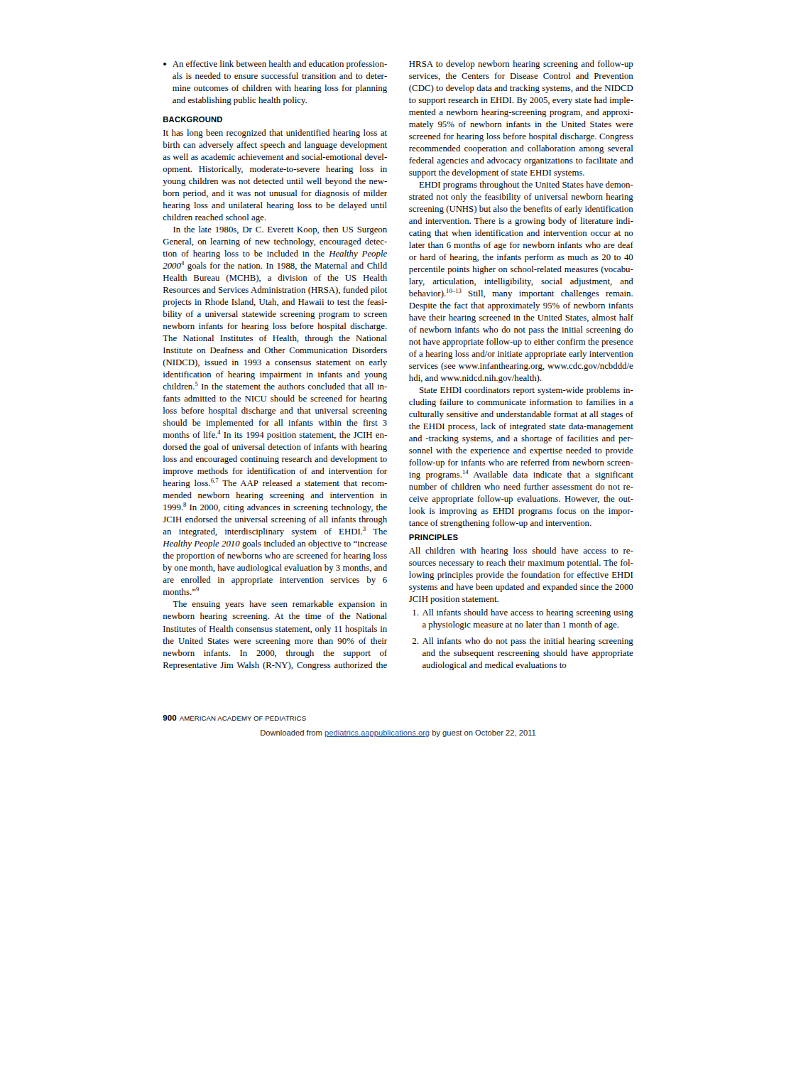An effective link between health and education professionals is needed to ensure successful transition and to determine outcomes of children with hearing loss for planning and establishing public health policy.
BACKGROUND
It has long been recognized that unidentified hearing loss at birth can adversely affect speech and language development as well as academic achievement and social-emotional development. Historically, moderate-to-severe hearing loss in young children was not detected until well beyond the newborn period, and it was not unusual for diagnosis of milder hearing loss and unilateral hearing loss to be delayed until children reached school age.
In the late 1980s, Dr C. Everett Koop, then US Surgeon General, on learning of new technology, encouraged detection of hearing loss to be included in the Healthy People 20004 goals for the nation. In 1988, the Maternal and Child Health Bureau (MCHB), a division of the US Health Resources and Services Administration (HRSA), funded pilot projects in Rhode Island, Utah, and Hawaii to test the feasibility of a universal statewide screening program to screen newborn infants for hearing loss before hospital discharge. The National Institutes of Health, through the National Institute on Deafness and Other Communication Disorders (NIDCD), issued in 1993 a consensus statement on early identification of hearing impairment in infants and young children.5 In the statement the authors concluded that all infants admitted to the NICU should be screened for hearing loss before hospital discharge and that universal screening should be implemented for all infants within the first 3 months of life.4 In its 1994 position statement, the JCIH endorsed the goal of universal detection of infants with hearing loss and encouraged continuing research and development to improve methods for identification of and intervention for hearing loss.6,7 The AAP released a statement that recommended newborn hearing screening and intervention in 1999.8 In 2000, citing advances in screening technology, the JCIH endorsed the universal screening of all infants through an integrated, interdisciplinary system of EHDI.3 The Healthy People 2010 goals included an objective to “increase the proportion of newborns who are screened for hearing loss by one month, have audiological evaluation by 3 months, and are enrolled in appropriate intervention services by 6 months.”9
The ensuing years have seen remarkable expansion in newborn hearing screening. At the time of the National Institutes of Health consensus statement, only 11 hospitals in the United States were screening more than 90% of their newborn infants. In 2000, through the support of Representative Jim Walsh (R-NY), Congress authorized the HRSA to develop newborn hearing screening and follow-up services, the Centers for Disease Control and Prevention (CDC) to develop data and tracking systems, and the NIDCD to support research in EHDI. By 2005, every state had implemented a newborn hearing-screening program, and approximately 95% of newborn infants in the United States were screened for hearing loss before hospital discharge. Congress recommended cooperation and collaboration among several federal agencies and advocacy organizations to facilitate and support the development of state EHDI systems.
EHDI programs throughout the United States have demonstrated not only the feasibility of universal newborn hearing screening (UNHS) but also the benefits of early identification and intervention. There is a growing body of literature indicating that when identification and intervention occur at no later than 6 months of age for newborn infants who are deaf or hard of hearing, the infants perform as much as 20 to 40 percentile points higher on school-related measures (vocabulary, articulation, intelligibility, social adjustment, and behavior).10–13 Still, many important challenges remain. Despite the fact that approximately 95% of newborn infants have their hearing screened in the United States, almost half of newborn infants who do not pass the initial screening do not have appropriate follow-up to either confirm the presence of a hearing loss and/or initiate appropriate early intervention services (see www.infanthearing.org, www.cdc.gov/ncbddd/ehdi, and www.nidcd.nih.gov/health).
State EHDI coordinators report system-wide problems including failure to communicate information to families in a culturally sensitive and understandable format at all stages of the EHDI process, lack of integrated state data-management and -tracking systems, and a shortage of facilities and personnel with the experience and expertise needed to provide follow-up for infants who are referred from newborn screening programs.14 Available data indicate that a significant number of children who need further assessment do not receive appropriate follow-up evaluations. However, the outlook is improving as EHDI programs focus on the importance of strengthening follow-up and intervention.
PRINCIPLES
All children with hearing loss should have access to resources necessary to reach their maximum potential. The following principles provide the foundation for effective EHDI systems and have been updated and expanded since the 2000 JCIH position statement.
All infants should have access to hearing screening using a physiologic measure at no later than 1 month of age.
All infants who do not pass the initial hearing screening and the subsequent rescreening should have appropriate audiological and medical evaluations to
900 AMERICAN ACADEMY OF PEDIATRICS
Downloaded from pediatrics.aappublications.org by guest on October 22, 2011